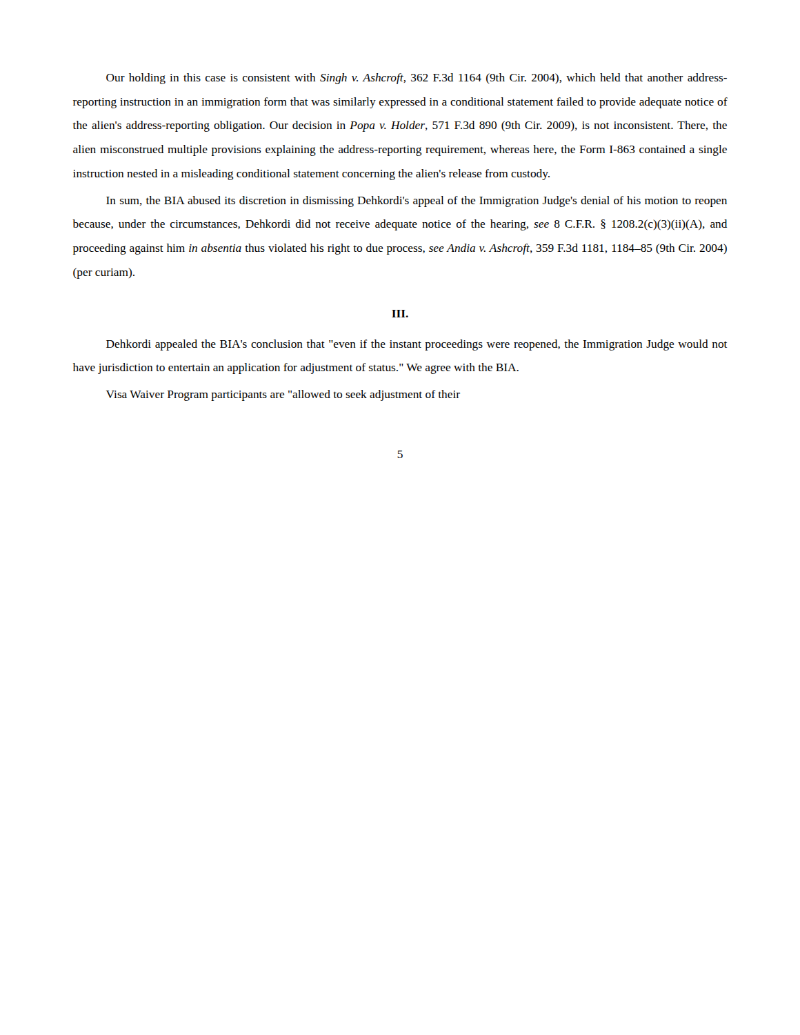Our holding in this case is consistent with Singh v. Ashcroft, 362 F.3d 1164 (9th Cir. 2004), which held that another address-reporting instruction in an immigration form that was similarly expressed in a conditional statement failed to provide adequate notice of the alien's address-reporting obligation. Our decision in Popa v. Holder, 571 F.3d 890 (9th Cir. 2009), is not inconsistent. There, the alien misconstrued multiple provisions explaining the address-reporting requirement, whereas here, the Form I-863 contained a single instruction nested in a misleading conditional statement concerning the alien's release from custody.
In sum, the BIA abused its discretion in dismissing Dehkordi's appeal of the Immigration Judge's denial of his motion to reopen because, under the circumstances, Dehkordi did not receive adequate notice of the hearing, see 8 C.F.R. § 1208.2(c)(3)(ii)(A), and proceeding against him in absentia thus violated his right to due process, see Andia v. Ashcroft, 359 F.3d 1181, 1184–85 (9th Cir. 2004) (per curiam).
III.
Dehkordi appealed the BIA's conclusion that "even if the instant proceedings were reopened, the Immigration Judge would not have jurisdiction to entertain an application for adjustment of status." We agree with the BIA.
Visa Waiver Program participants are "allowed to seek adjustment of their
5